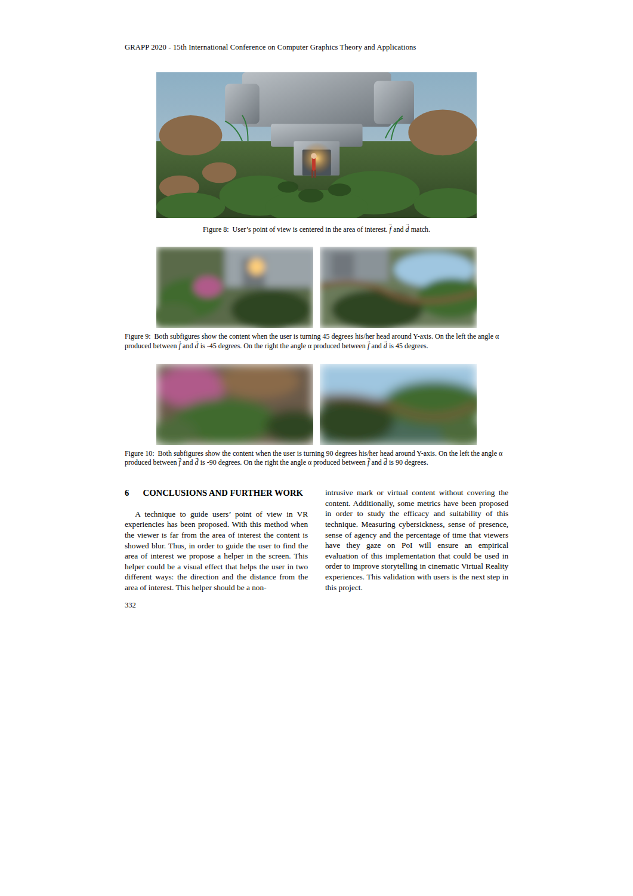GRAPP 2020 - 15th International Conference on Computer Graphics Theory and Applications
Figure 8: User’s point of view is centered in the area of interest. f and d match.
Figure 9: Both subfigures show the content when the user is turning 45 degrees his/her head around Y-axis. On the left the angle α produced between f and d is -45 degrees. On the right the angle α produced between f and d is 45 degrees.
Figure 10: Both subfigures show the content when the user is turning 90 degrees his/her head around Y-axis. On the left the angle α produced between f and d is -90 degrees. On the right the angle α produced between f and d is 90 degrees.
6 CONCLUSIONS AND FURTHER WORK
A technique to guide users’ point of view in VR experiencies has been proposed. With this method when the viewer is far from the area of interest the content is showed blur. Thus, in order to guide the user to find the area of interest we propose a helper in the screen. This helper could be a visual effect that helps the user in two different ways: the direction and the distance from the area of interest. This helper should be a non-
intrusive mark or virtual content without covering the content. Additionally, some metrics have been proposed in order to study the efficacy and suitability of this technique. Measuring cybersickness, sense of presence, sense of agency and the percentage of time that viewers have they gaze on PoI will ensure an empirical evaluation of this implementation that could be used in order to improve storytelling in cinematic Virtual Reality experiences. This validation with users is the next step in this project.
332